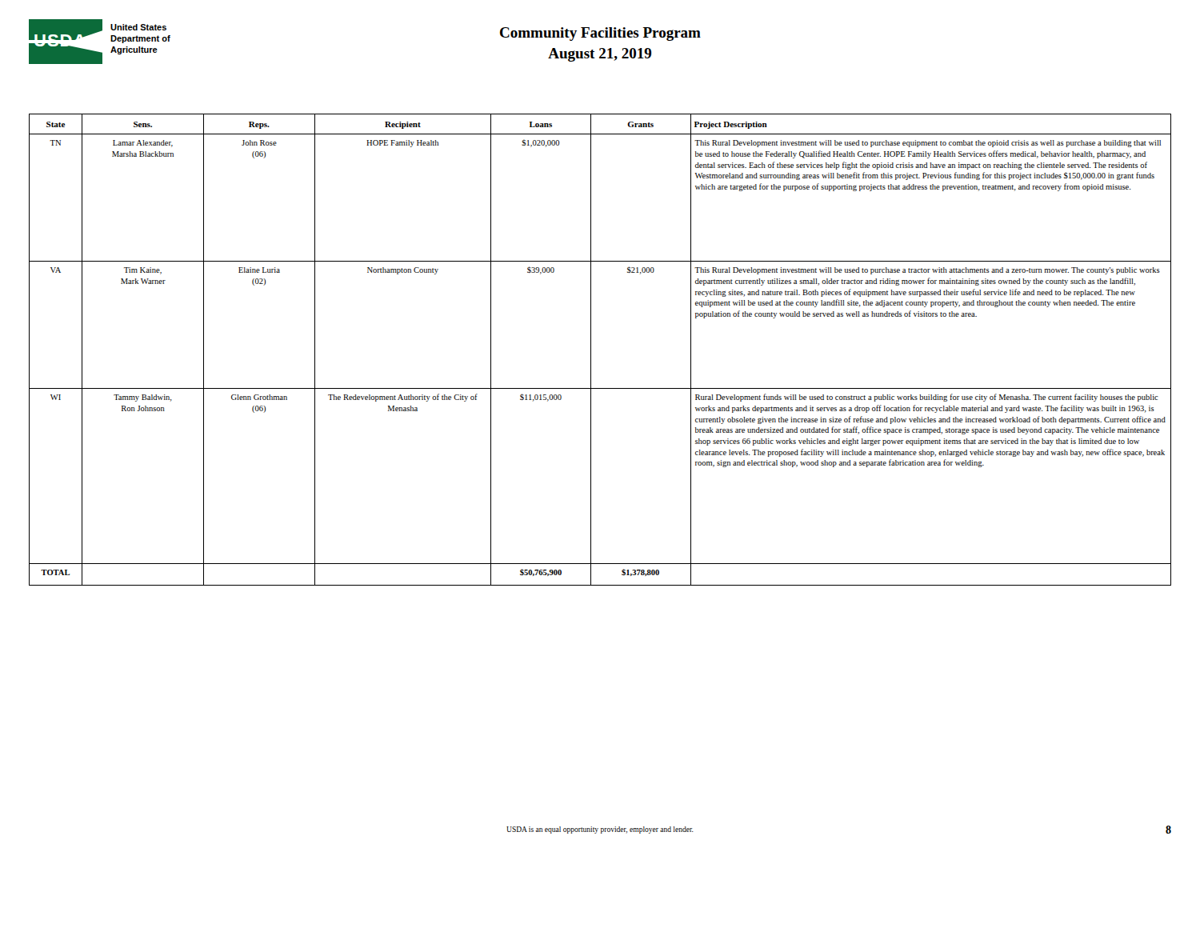USDA
United States
Department of
Agriculture
Community Facilities Program
August 21, 2019
| State | Sens. | Reps. | Recipient | Loans | Grants | Project Description |
| --- | --- | --- | --- | --- | --- | --- |
| TN | Lamar Alexander, Marsha Blackburn | John Rose (06) | HOPE Family Health | $1,020,000 | | This Rural Development investment will be used to purchase equipment to combat the opioid crisis as well as purchase a building that will be used to house the Federally Qualified Health Center. HOPE Family Health Services offers medical, behavior health, pharmacy, and dental services. Each of these services help fight the opioid crisis and have an impact on reaching the clientele served. The residents of Westmoreland and surrounding areas will benefit from this project. Previous funding for this project includes $150,000.00 in grant funds which are targeted for the purpose of supporting projects that address the prevention, treatment, and recovery from opioid misuse. |
| VA | Tim Kaine, Mark Warner | Elaine Luria (02) | Northampton County | $39,000 | $21,000 | This Rural Development investment will be used to purchase a tractor with attachments and a zero-turn mower. The county's public works department currently utilizes a small, older tractor and riding mower for maintaining sites owned by the county such as the landfill, recycling sites, and nature trail. Both pieces of equipment have surpassed their useful service life and need to be replaced. The new equipment will be used at the county landfill site, the adjacent county property, and throughout the county when needed. The entire population of the county would be served as well as hundreds of visitors to the area. |
| WI | Tammy Baldwin, Ron Johnson | Glenn Grothman (06) | The Redevelopment Authority of the City of Menasha | $11,015,000 | | Rural Development funds will be used to construct a public works building for use city of Menasha. The current facility houses the public works and parks departments and it serves as a drop off location for recyclable material and yard waste. The facility was built in 1963, is currently obsolete given the increase in size of refuse and plow vehicles and the increased workload of both departments. Current office and break areas are undersized and outdated for staff, office space is cramped, storage space is used beyond capacity. The vehicle maintenance shop services 66 public works vehicles and eight larger power equipment items that are serviced in the bay that is limited due to low clearance levels. The proposed facility will include a maintenance shop, enlarged vehicle storage bay and wash bay, new office space, break room, sign and electrical shop, wood shop and a separate fabrication area for welding. |
| TOTAL | | | | $50,765,900 | $1,378,800 | |
USDA is an equal opportunity provider, employer and lender. 8